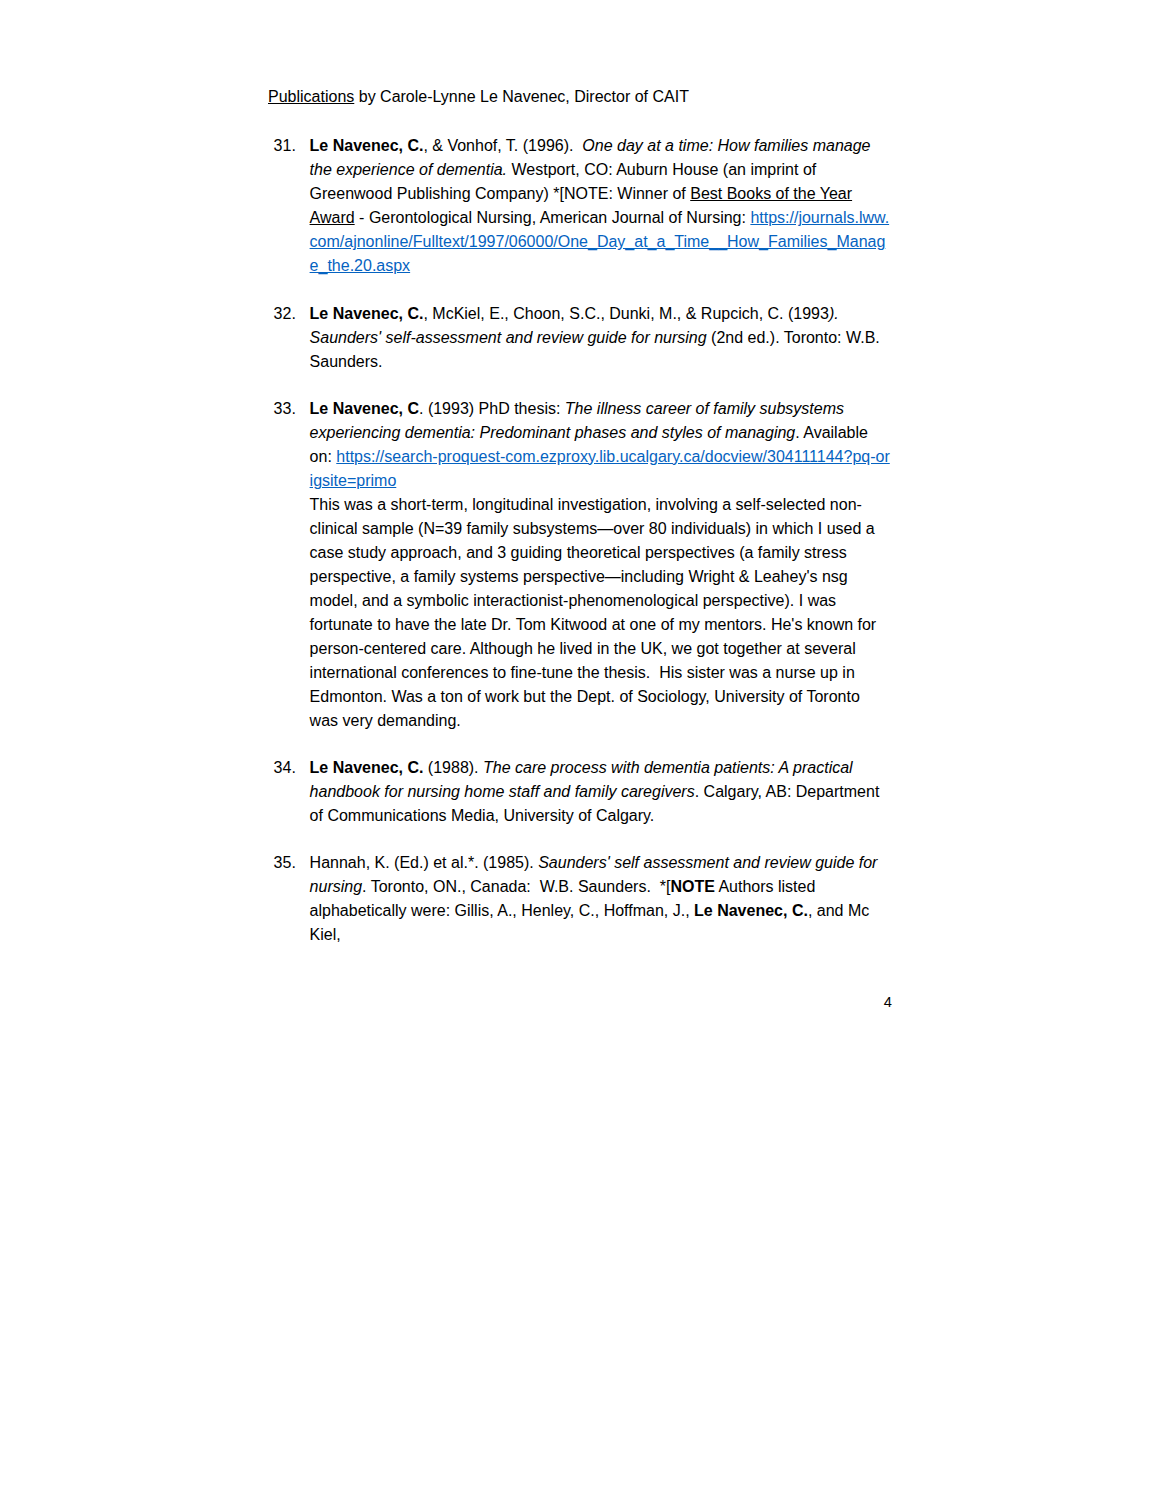Publications by Carole-Lynne Le Navenec, Director of CAIT
31. Le Navenec, C., & Vonhof, T. (1996). One day at a time: How families manage the experience of dementia. Westport, CO: Auburn House (an imprint of Greenwood Publishing Company) *[NOTE: Winner of Best Books of the Year Award - Gerontological Nursing, American Journal of Nursing: https://journals.lww.com/ajnonline/Fulltext/1997/06000/One_Day_at_a_Time__How_Families_Manage_the.20.aspx
32. Le Navenec, C., McKiel, E., Choon, S.C., Dunki, M., & Rupcich, C. (1993). Saunders' self-assessment and review guide for nursing (2nd ed.). Toronto: W.B. Saunders.
33. Le Navenec, C. (1993) PhD thesis: The illness career of family subsystems experiencing dementia: Predominant phases and styles of managing. Available on: https://search-proquest-com.ezproxy.lib.ucalgary.ca/docview/304111144?pq-origsite=primo
This was a short-term, longitudinal investigation, involving a self-selected non-clinical sample (N=39 family subsystems—over 80 individuals) in which I used a case study approach, and 3 guiding theoretical perspectives (a family stress perspective, a family systems perspective—including Wright & Leahey's nsg model, and a symbolic interactionist-phenomenological perspective). I was fortunate to have the late Dr. Tom Kitwood at one of my mentors. He's known for person-centered care. Although he lived in the UK, we got together at several international conferences to fine-tune the thesis. His sister was a nurse up in Edmonton. Was a ton of work but the Dept. of Sociology, University of Toronto was very demanding.
34. Le Navenec, C. (1988). The care process with dementia patients: A practical handbook for nursing home staff and family caregivers. Calgary, AB: Department of Communications Media, University of Calgary.
35. Hannah, K. (Ed.) et al.*. (1985). Saunders' self assessment and review guide for nursing. Toronto, ON., Canada: W.B. Saunders. *[NOTE Authors listed alphabetically were: Gillis, A., Henley, C., Hoffman, J., Le Navenec, C., and Mc Kiel,
4